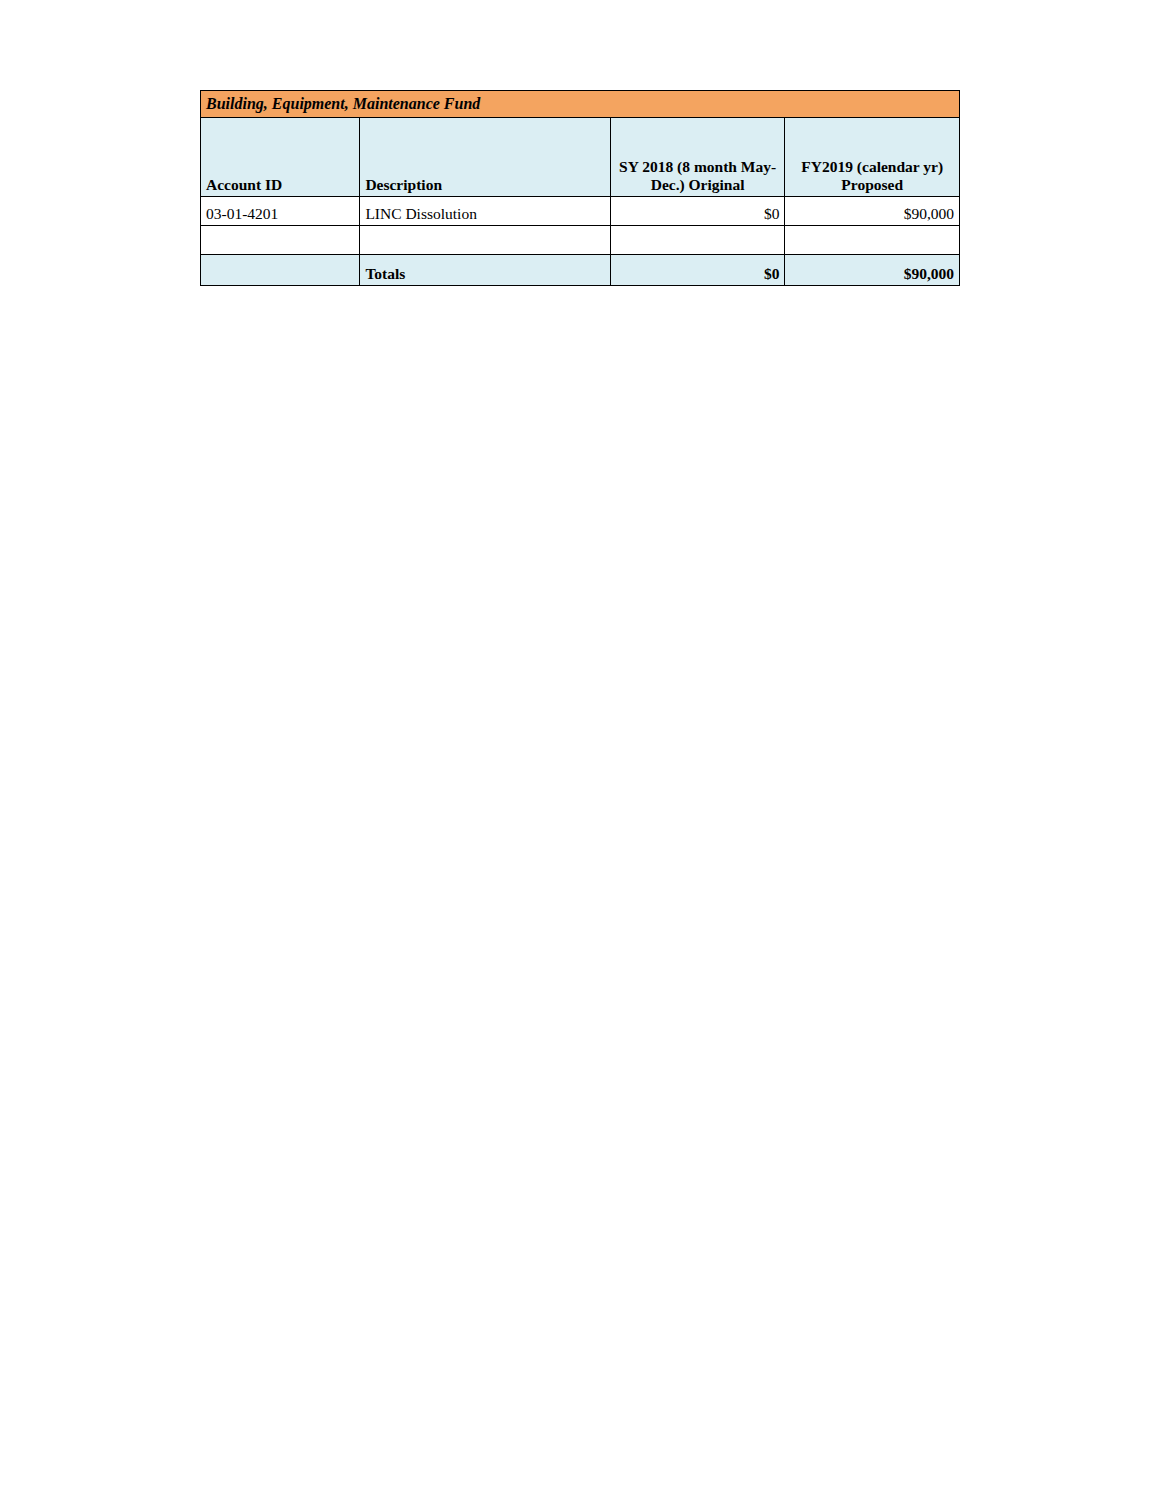| Building, Equipment, Maintenance Fund |
| Account ID | Description | SY 2018 (8 month May-Dec.) Original | FY2019 (calendar yr) Proposed |
| 03-01-4201 | LINC Dissolution | $0 | $90,000 |
| | Totals | $0 | $90,000 |